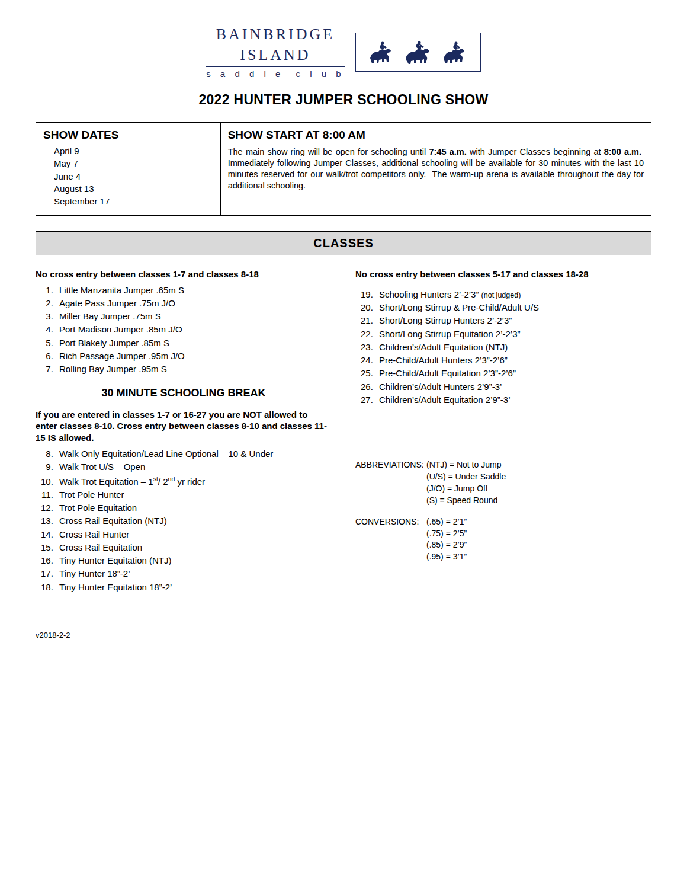BAINBRIDGE
ISLAND
s a d d l e c l u b
2022 HUNTER JUMPER SCHOOLING SHOW
| SHOW DATES April 9 May 7 June 4 August 13 September 17 | SHOW START AT 8:00 AM The main show ring will be open for schooling until 7:45 a.m. with Jumper Classes beginning at 8:00 a.m. Immediately following Jumper Classes, additional schooling will be available for 30 minutes with the last 10 minutes reserved for our walk/trot competitors only. The warm-up arena is available throughout the day for additional schooling. |
CLASSES
No cross entry between classes 1-7 and classes 8-18
Little Manzanita Jumper .65m S
Agate Pass Jumper .75m J/O
Miller Bay Jumper .75m S
Port Madison Jumper .85m J/O
Port Blakely Jumper .85m S
Rich Passage Jumper .95m J/O
Rolling Bay Jumper .95m S
30 MINUTE SCHOOLING BREAK
If you are entered in classes 1-7 or 16-27 you are NOT allowed to enter classes 8-10. Cross entry between classes 8-10 and classes 11-15 IS allowed.
Walk Only Equitation/Lead Line Optional – 10 & Under
Walk Trot U/S – Open
Walk Trot Equitation – 1st/ 2nd yr rider
Trot Pole Hunter
Trot Pole Equitation
Cross Rail Equitation (NTJ)
Cross Rail Hunter
Cross Rail Equitation
Tiny Hunter Equitation (NTJ)
Tiny Hunter 18”-2’
Tiny Hunter Equitation 18”-2’
No cross entry between classes 5-17 and classes 18-28
Schooling Hunters 2’-2’3” (not judged)
Short/Long Stirrup & Pre-Child/Adult U/S
Short/Long Stirrup Hunters 2’-2’3”
Short/Long Stirrup Equitation 2’-2’3”
Children’s/Adult Equitation (NTJ)
Pre-Child/Adult Hunters 2’3”-2’6”
Pre-Child/Adult Equitation 2’3”-2’6”
Children’s/Adult Hunters 2’9”-3’
Children’s/Adult Equitation 2’9”-3’
ABBREVIATIONS:
(NTJ) = Not to Jump
(U/S) = Under Saddle
(J/O) = Jump Off
(S) = Speed Round
CONVERSIONS:
(.65) = 2’1”
(.75) = 2’5”
(.85) = 2’9”
(.95) = 3’1”
v2018-2-2